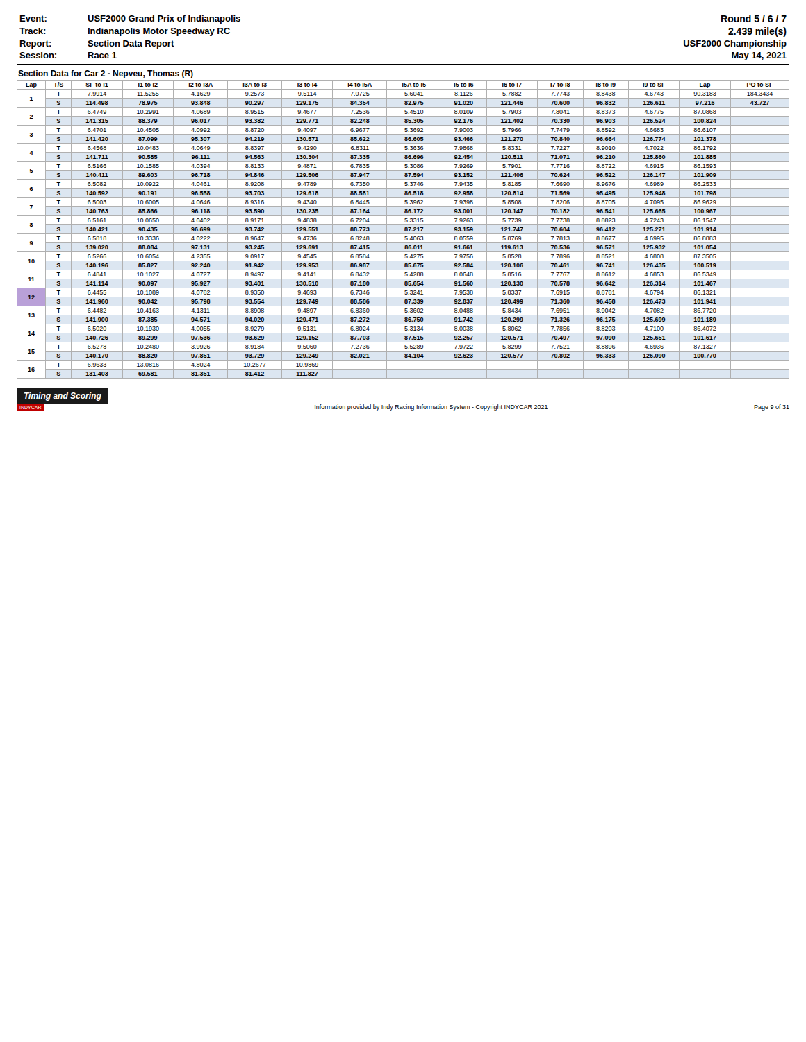| Event: | USF2000 Grand Prix of Indianapolis | Round 5 / 6 / 7 |
| Track: | Indianapolis Motor Speedway RC | 2.439 mile(s) |
| Report: | Section Data Report | USF2000 Championship |
| Session: | Race 1 | May 14, 2021 |
Section Data for Car 2 - Nepveu, Thomas (R)
| Lap | T/S | SF to I1 | I1 to I2 | I2 to I3A | I3A to I3 | I3 to I4 | I4 to I5A | I5A to I5 | I5 to I6 | I6 to I7 | I7 to I8 | I8 to I9 | I9 to SF | Lap | PO to SF |
| --- | --- | --- | --- | --- | --- | --- | --- | --- | --- | --- | --- | --- | --- | --- | --- |
| 1 | T | 7.9914 | 11.5255 | 4.1629 | 9.2573 | 9.5114 | 7.0725 | 5.6041 | 8.1126 | 5.7882 | 7.7743 | 8.8438 | 4.6743 | 90.3183 | 184.3434 |
| S | 114.498 | 78.975 | 93.848 | 90.297 | 129.175 | 84.354 | 82.975 | 91.020 | 121.446 | 70.600 | 96.832 | 126.611 | 97.216 | 43.727 |
| 2 | T | 6.4749 | 10.2991 | 4.0689 | 8.9515 | 9.4677 | 7.2536 | 5.4510 | 8.0109 | 5.7903 | 7.8041 | 8.8373 | 4.6775 | 87.0868 | |
| S | 141.315 | 88.379 | 96.017 | 93.382 | 129.771 | 82.248 | 85.305 | 92.176 | 121.402 | 70.330 | 96.903 | 126.524 | 100.824 | |
| 3 | T | 6.4701 | 10.4505 | 4.0992 | 8.8720 | 9.4097 | 6.9677 | 5.3692 | 7.9003 | 5.7966 | 7.7479 | 8.8592 | 4.6683 | 86.6107 | |
| S | 141.420 | 87.099 | 95.307 | 94.219 | 130.571 | 85.622 | 86.605 | 93.466 | 121.270 | 70.840 | 96.664 | 126.774 | 101.378 | |
| 4 | T | 6.4568 | 10.0483 | 4.0649 | 8.8397 | 9.4290 | 6.8311 | 5.3636 | 7.9868 | 5.8331 | 7.7227 | 8.9010 | 4.7022 | 86.1792 | |
| S | 141.711 | 90.585 | 96.111 | 94.563 | 130.304 | 87.335 | 86.696 | 92.454 | 120.511 | 71.071 | 96.210 | 125.860 | 101.885 | |
| 5 | T | 6.5166 | 10.1585 | 4.0394 | 8.8133 | 9.4871 | 6.7835 | 5.3086 | 7.9269 | 5.7901 | 7.7716 | 8.8722 | 4.6915 | 86.1593 | |
| S | 140.411 | 89.603 | 96.718 | 94.846 | 129.506 | 87.947 | 87.594 | 93.152 | 121.406 | 70.624 | 96.522 | 126.147 | 101.909 | |
| 6 | T | 6.5082 | 10.0922 | 4.0461 | 8.9208 | 9.4789 | 6.7350 | 5.3746 | 7.9435 | 5.8185 | 7.6690 | 8.9676 | 4.6989 | 86.2533 | |
| S | 140.592 | 90.191 | 96.558 | 93.703 | 129.618 | 88.581 | 86.518 | 92.958 | 120.814 | 71.569 | 95.495 | 125.948 | 101.798 | |
| 7 | T | 6.5003 | 10.6005 | 4.0646 | 8.9316 | 9.4340 | 6.8445 | 5.3962 | 7.9398 | 5.8508 | 7.8206 | 8.8705 | 4.7095 | 86.9629 | |
| S | 140.763 | 85.866 | 96.118 | 93.590 | 130.235 | 87.164 | 86.172 | 93.001 | 120.147 | 70.182 | 96.541 | 125.665 | 100.967 | |
| 8 | T | 6.5161 | 10.0650 | 4.0402 | 8.9171 | 9.4838 | 6.7204 | 5.3315 | 7.9263 | 5.7739 | 7.7738 | 8.8823 | 4.7243 | 86.1547 | |
| S | 140.421 | 90.435 | 96.699 | 93.742 | 129.551 | 88.773 | 87.217 | 93.159 | 121.747 | 70.604 | 96.412 | 125.271 | 101.914 | |
| 9 | T | 6.5818 | 10.3336 | 4.0222 | 8.9647 | 9.4736 | 6.8248 | 5.4063 | 8.0559 | 5.8769 | 7.7813 | 8.8677 | 4.6995 | 86.8883 | |
| S | 139.020 | 88.084 | 97.131 | 93.245 | 129.691 | 87.415 | 86.011 | 91.661 | 119.613 | 70.536 | 96.571 | 125.932 | 101.054 | |
| 10 | T | 6.5266 | 10.6054 | 4.2355 | 9.0917 | 9.4545 | 6.8584 | 5.4275 | 7.9756 | 5.8528 | 7.7896 | 8.8521 | 4.6808 | 87.3505 | |
| S | 140.196 | 85.827 | 92.240 | 91.942 | 129.953 | 86.987 | 85.675 | 92.584 | 120.106 | 70.461 | 96.741 | 126.435 | 100.519 | |
| 11 | T | 6.4841 | 10.1027 | 4.0727 | 8.9497 | 9.4141 | 6.8432 | 5.4288 | 8.0648 | 5.8516 | 7.7767 | 8.8612 | 4.6853 | 86.5349 | |
| S | 141.114 | 90.097 | 95.927 | 93.401 | 130.510 | 87.180 | 85.654 | 91.560 | 120.130 | 70.578 | 96.642 | 126.314 | 101.467 | |
| 12 | T | 6.4455 | 10.1089 | 4.0782 | 8.9350 | 9.4693 | 6.7346 | 5.3241 | 7.9538 | 5.8337 | 7.6915 | 8.8781 | 4.6794 | 86.1321 | |
| S | 141.960 | 90.042 | 95.798 | 93.554 | 129.749 | 88.586 | 87.339 | 92.837 | 120.499 | 71.360 | 96.458 | 126.473 | 101.941 | |
| 13 | T | 6.4482 | 10.4163 | 4.1311 | 8.8908 | 9.4897 | 6.8360 | 5.3602 | 8.0488 | 5.8434 | 7.6951 | 8.9042 | 4.7082 | 86.7720 | |
| S | 141.900 | 87.385 | 94.571 | 94.020 | 129.471 | 87.272 | 86.750 | 91.742 | 120.299 | 71.326 | 96.175 | 125.699 | 101.189 | |
| 14 | T | 6.5020 | 10.1930 | 4.0055 | 8.9279 | 9.5131 | 6.8024 | 5.3134 | 8.0038 | 5.8062 | 7.7856 | 8.8203 | 4.7100 | 86.4072 | |
| S | 140.726 | 89.299 | 97.536 | 93.629 | 129.152 | 87.703 | 87.515 | 92.257 | 120.571 | 70.497 | 97.090 | 125.651 | 101.617 | |
| 15 | T | 6.5278 | 10.2480 | 3.9926 | 8.9184 | 9.5060 | 7.2736 | 5.5289 | 7.9722 | 5.8299 | 7.7521 | 8.8896 | 4.6936 | 87.1327 | |
| S | 140.170 | 88.820 | 97.851 | 93.729 | 129.249 | 82.021 | 84.104 | 92.623 | 120.577 | 70.802 | 96.333 | 126.090 | 100.770 | |
| 16 | T | 6.9633 | 13.0816 | 4.8024 | 10.2677 | 10.9869 | | | | | | | | | |
| S | 131.403 | 69.581 | 81.351 | 81.412 | 111.827 | | | | | | | | | |
Timing and Scoring
INDYCAR
Information provided by Indy Racing Information System - Copyright INDYCAR 2021
Page 9 of 31